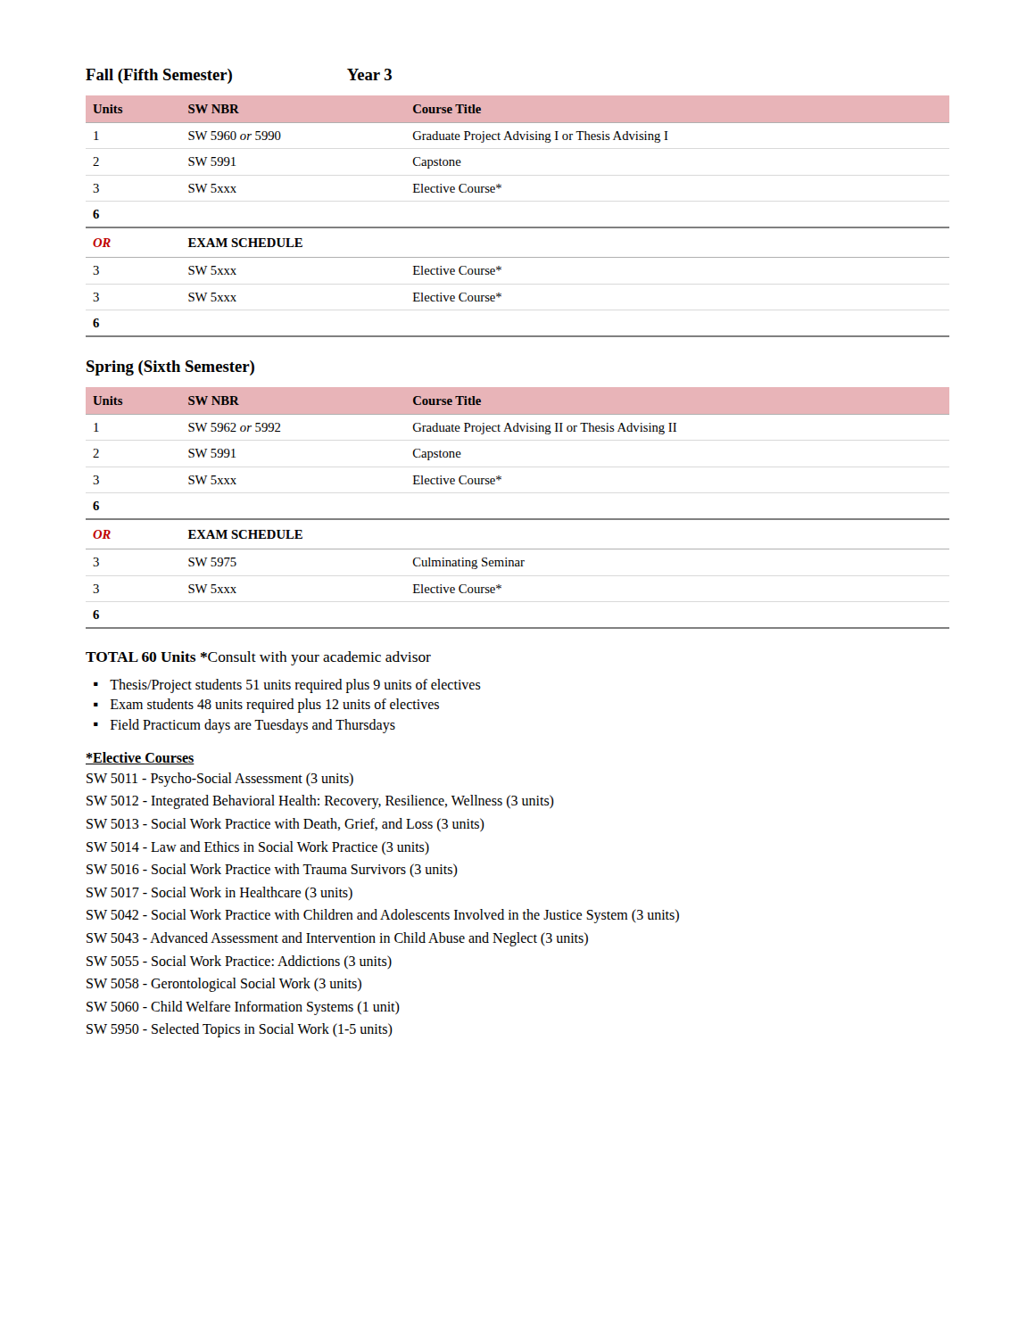Fall (Fifth Semester)
Year 3
| Units | SW NBR | Course Title |
| --- | --- | --- |
| 1 | SW 5960 or 5990 | Graduate Project Advising I or Thesis Advising I |
| 2 | SW 5991 | Capstone |
| 3 | SW 5xxx | Elective Course* |
| 6 | | |
| OR | EXAM SCHEDULE |
| 3 | SW 5xxx | Elective Course* |
| 3 | SW 5xxx | Elective Course* |
| 6 | | |
Spring (Sixth Semester)
| Units | SW NBR | Course Title |
| --- | --- | --- |
| 1 | SW 5962 or 5992 | Graduate Project Advising II or Thesis Advising II |
| 2 | SW 5991 | Capstone |
| 3 | SW 5xxx | Elective Course* |
| 6 | | |
| OR | EXAM SCHEDULE |
| 3 | SW 5975 | Culminating Seminar |
| 3 | SW 5xxx | Elective Course* |
| 6 | | |
TOTAL 60 Units *Consult with your academic advisor
Thesis/Project students 51 units required plus 9 units of electives
Exam students 48 units required plus 12 units of electives
Field Practicum days are Tuesdays and Thursdays
*Elective Courses
SW 5011 - Psycho-Social Assessment (3 units)
SW 5012 - Integrated Behavioral Health: Recovery, Resilience, Wellness (3 units)
SW 5013 - Social Work Practice with Death, Grief, and Loss (3 units)
SW 5014 - Law and Ethics in Social Work Practice (3 units)
SW 5016 - Social Work Practice with Trauma Survivors (3 units)
SW 5017 - Social Work in Healthcare (3 units)
SW 5042 - Social Work Practice with Children and Adolescents Involved in the Justice System (3 units)
SW 5043 - Advanced Assessment and Intervention in Child Abuse and Neglect (3 units)
SW 5055 - Social Work Practice: Addictions (3 units)
SW 5058 - Gerontological Social Work (3 units)
SW 5060 - Child Welfare Information Systems (1 unit)
SW 5950 - Selected Topics in Social Work (1-5 units)